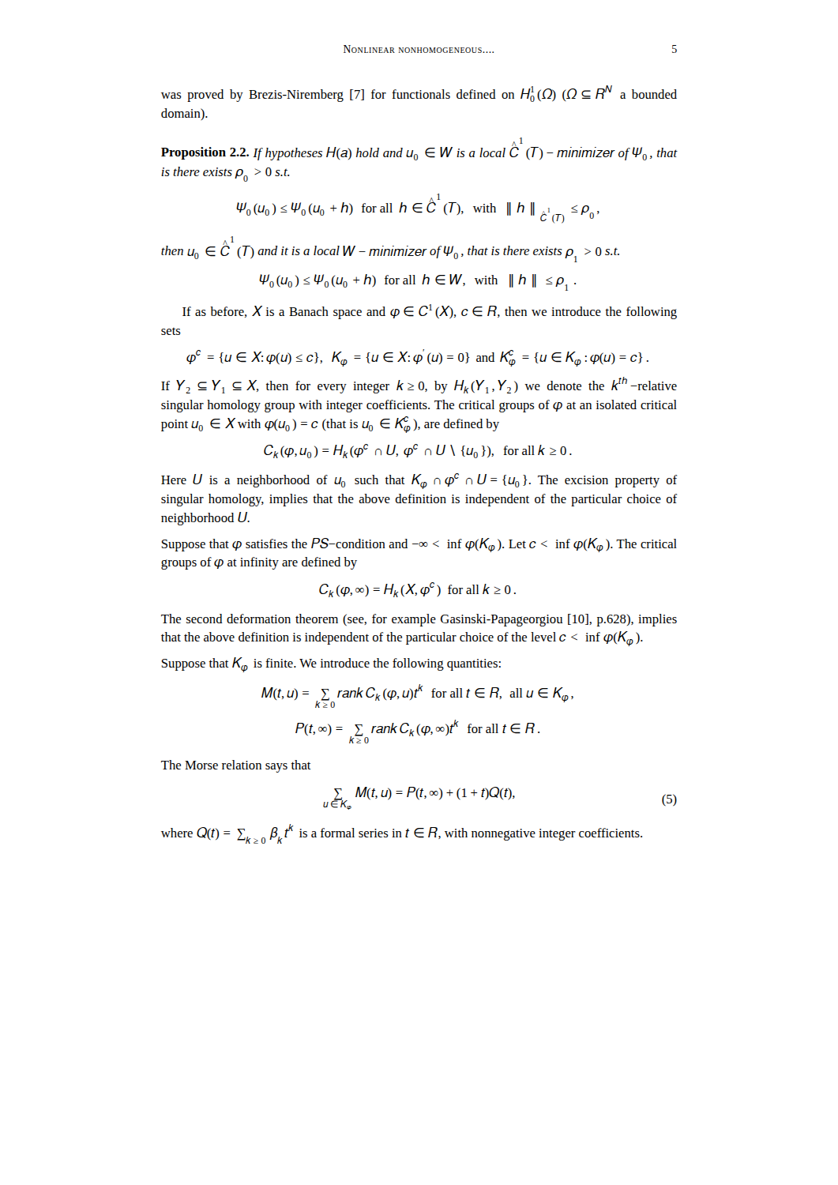Nonlinear nonhomogeneous.... 5
was proved by Brezis-Niremberg [7] for functionals defined on H01(Ω) (Ω⊆RN a bounded domain).
Proposition 2.2. If hypotheses H(a) hold and u0∈W is a local C^1(T)−minimizer of Ψ0, that is there exists ρ0>0 s.t.
Ψ0(u0) ≤ Ψ0(u0+h) for all h∈C^1(T), with ∥h∥C^1(T) ≤ρ0,
then u0∈C^1(T) and it is a local W−minimizer of Ψ0, that is there exists ρ1>0 s.t.
Ψ0(u0) ≤ Ψ0(u0+h) for all h∈W, with ∥h∥≤ρ1.
If as before, X is a Banach space and φ∈C1(X), c∈R, then we introduce the following sets
φc={u∈X:φ(u)≤c}, Kφ={u∈X:φ′(u)=0} and Kφc={u∈Kφ:φ(u)=c}.
If Y2⊆Y1⊆X, then for every integer k≥0, by Hk(Y1,Y2) we denote the kth−relative singular homology group with integer coefficients. The critical groups of φ at an isolated critical point u0∈X with φ(u0)=c (that is u0∈Kφc), are defined by
Ck(φ,u0) = Hk(φc∩U,φc∩U∖{u0}), for all k≥0.
Here U is a neighborhood of u0 such that Kφ∩φc∩U={u0}. The excision property of singular homology, implies that the above definition is independent of the particular choice of neighborhood U.
Suppose that φ satisfies the PS−condition and −∞<infφ(Kφ). Let c<infφ(Kφ). The critical groups of φ at infinity are defined by
Ck(φ,∞) = Hk(X,φc) for all k≥0.
The second deformation theorem (see, for example Gasinski-Papageorgiou [10], p.628), implies that the above definition is independent of the particular choice of the level c<infφ(Kφ).
Suppose that Kφ is finite. We introduce the following quantities:
M(t,u) = ∑k≥0 rank Ck(φ,u)tk for all t∈R, all u∈Kφ,
P(t,∞) = ∑k≥0 rank Ck(φ,∞)tk for all t∈R.
The Morse relation says that
∑u∈Kφ M(t,u) = P(t,∞) + (1+t)Q(t), (5)
where Q(t)=∑k≥0βktk is a formal series in t∈R, with nonnegative integer coefficients.